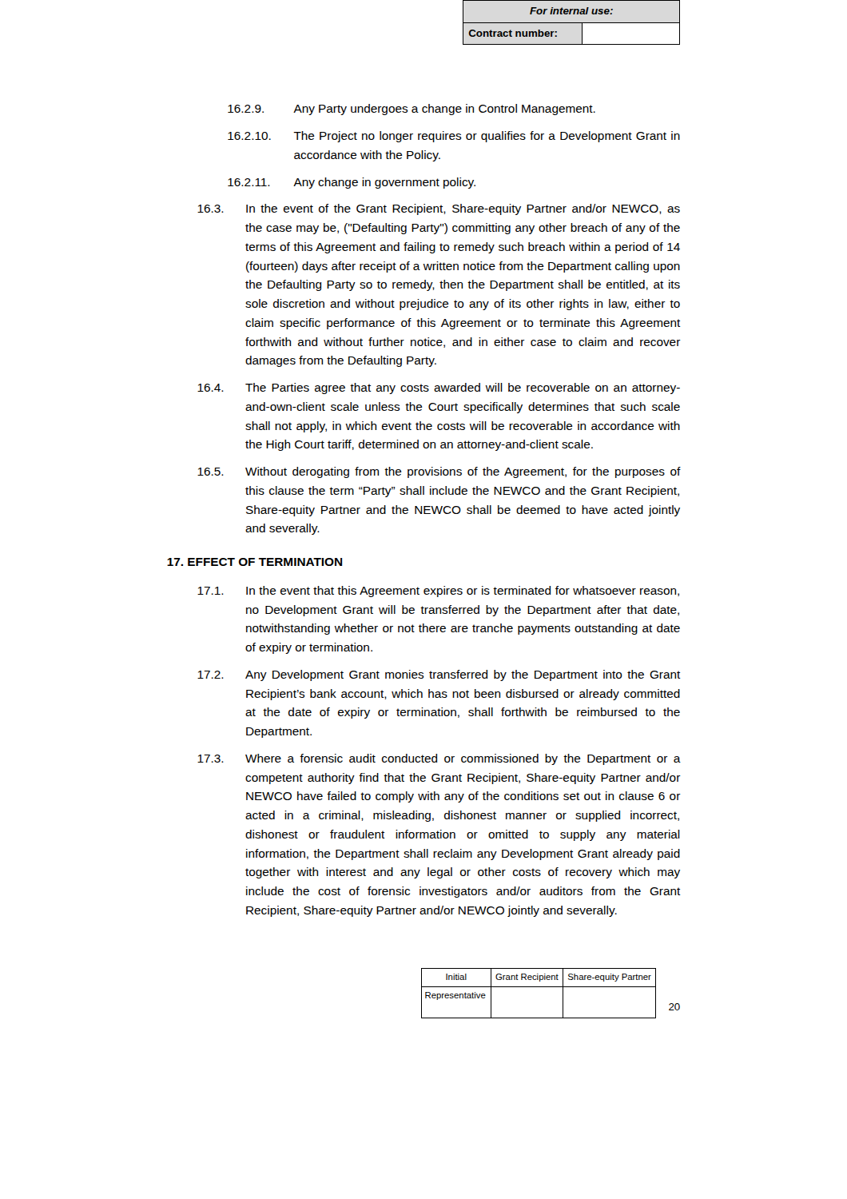| For internal use: |
| Contract number: | |
16.2.9.
Any Party undergoes a change in Control Management.
16.2.10.
The Project no longer requires or qualifies for a Development Grant in accordance with the Policy.
16.2.11.
Any change in government policy.
16.3.
In the event of the Grant Recipient, Share-equity Partner and/or NEWCO, as the case may be, ("Defaulting Party") committing any other breach of any of the terms of this Agreement and failing to remedy such breach within a period of 14 (fourteen) days after receipt of a written notice from the Department calling upon the Defaulting Party so to remedy, then the Department shall be entitled, at its sole discretion and without prejudice to any of its other rights in law, either to claim specific performance of this Agreement or to terminate this Agreement forthwith and without further notice, and in either case to claim and recover damages from the Defaulting Party.
16.4.
The Parties agree that any costs awarded will be recoverable on an attorney-and-own-client scale unless the Court specifically determines that such scale shall not apply, in which event the costs will be recoverable in accordance with the High Court tariff, determined on an attorney-and-client scale.
16.5.
Without derogating from the provisions of the Agreement, for the purposes of this clause the term “Party” shall include the NEWCO and the Grant Recipient, Share-equity Partner and the NEWCO shall be deemed to have acted jointly and severally.
17. EFFECT OF TERMINATION
17.1.
In the event that this Agreement expires or is terminated for whatsoever reason, no Development Grant will be transferred by the Department after that date, notwithstanding whether or not there are tranche payments outstanding at date of expiry or termination.
17.2.
Any Development Grant monies transferred by the Department into the Grant Recipient’s bank account, which has not been disbursed or already committed at the date of expiry or termination, shall forthwith be reimbursed to the Department.
17.3.
Where a forensic audit conducted or commissioned by the Department or a competent authority find that the Grant Recipient, Share-equity Partner and/or NEWCO have failed to comply with any of the conditions set out in clause 6 or acted in a criminal, misleading, dishonest manner or supplied incorrect, dishonest or fraudulent information or omitted to supply any material information, the Department shall reclaim any Development Grant already paid together with interest and any legal or other costs of recovery which may include the cost of forensic investigators and/or auditors from the Grant Recipient, Share-equity Partner and/or NEWCO jointly and severally.
| Initial | Grant Recipient | Share-equity Partner |
| Representative | | |
20